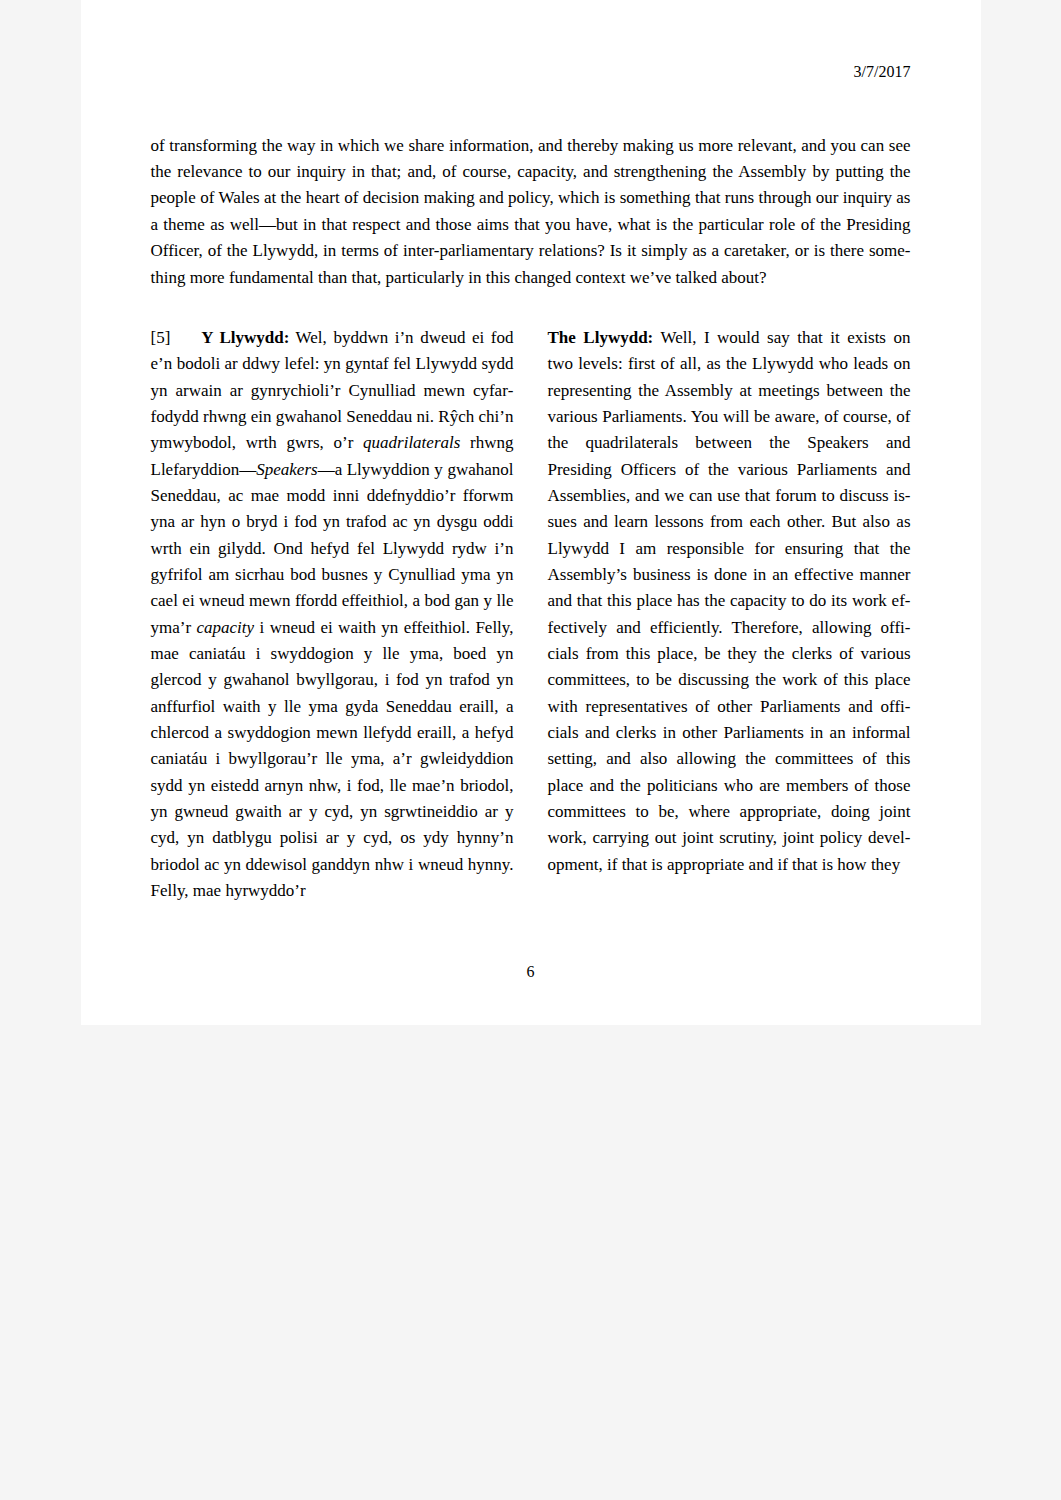3/7/2017
of transforming the way in which we share information, and thereby making us more relevant, and you can see the relevance to our inquiry in that; and, of course, capacity, and strengthening the Assembly by putting the people of Wales at the heart of decision making and policy, which is something that runs through our inquiry as a theme as well—but in that respect and those aims that you have, what is the particular role of the Presiding Officer, of the Llywydd, in terms of inter-parliamentary relations? Is it simply as a caretaker, or is there something more fundamental than that, particularly in this changed context we’ve talked about?
[5] Y Llywydd: Wel, byddwn i’n dweud ei fod e’n bodoli ar ddwy lefel: yn gyntaf fel Llywydd sydd yn arwain ar gynrychioli’r Cynulliad mewn cyfarfodydd rhwng ein gwahanol Seneddau ni. Rŷch chi’n ymwybodol, wrth gwrs, o’r quadrilaterals rhwng Llefaryddion—Speakers—a Llywyddion y gwahanol Seneddau, ac mae modd inni ddefnyddio’r fforwm yna ar hyn o bryd i fod yn trafod ac yn dysgu oddi wrth ein gilydd. Ond hefyd fel Llywydd rydw i’n gyfrifol am sicrhau bod busnes y Cynulliad yma yn cael ei wneud mewn ffordd effeithiol, a bod gan y lle yma’r capacity i wneud ei waith yn effeithiol. Felly, mae caniatáu i swyddogion y lle yma, boed yn glercod y gwahanol bwyllgorau, i fod yn trafod yn anffurfiol waith y lle yma gyda Seneddau eraill, a chlercod a swyddogion mewn llefydd eraill, a hefyd caniatáu i bwyllgorau’r lle yma, a’r gwleidyddion sydd yn eistedd arnyn nhw, i fod, lle mae’n briodol, yn gwneud gwaith ar y cyd, yn sgrwtineiddio ar y cyd, yn datblygu polisi ar y cyd, os ydy hynny’n briodol ac yn ddewisol ganddyn nhw i wneud hynny. Felly, mae hyrwyddo’r
The Llywydd: Well, I would say that it exists on two levels: first of all, as the Llywydd who leads on representing the Assembly at meetings between the various Parliaments. You will be aware, of course, of the quadrilaterals between the Speakers and Presiding Officers of the various Parliaments and Assemblies, and we can use that forum to discuss issues and learn lessons from each other. But also as Llywydd I am responsible for ensuring that the Assembly’s business is done in an effective manner and that this place has the capacity to do its work effectively and efficiently. Therefore, allowing officials from this place, be they the clerks of various committees, to be discussing the work of this place with representatives of other Parliaments and officials and clerks in other Parliaments in an informal setting, and also allowing the committees of this place and the politicians who are members of those committees to be, where appropriate, doing joint work, carrying out joint scrutiny, joint policy development, if that is appropriate and if that is how they
6